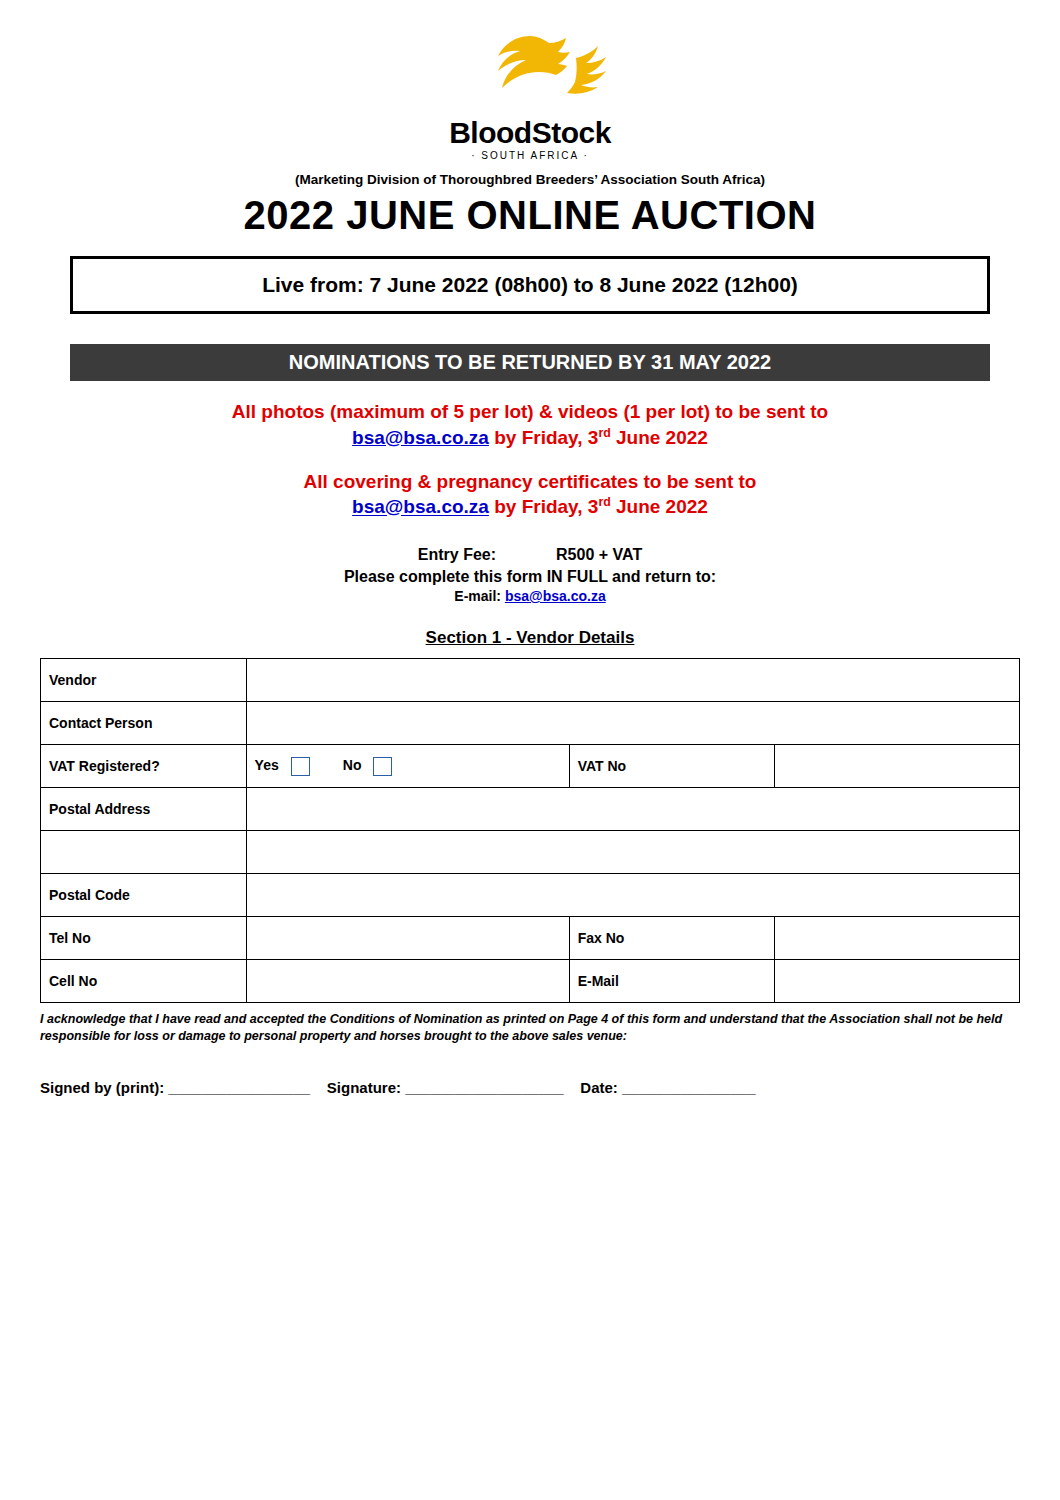BloodStock
· SOUTH AFRICA ·
(Marketing Division of Thoroughbred Breeders’ Association South Africa)
2022 JUNE ONLINE AUCTION
Live from: 7 June 2022 (08h00) to 8 June 2022 (12h00)
NOMINATIONS TO BE RETURNED BY 31 MAY 2022
All photos (maximum of 5 per lot) & videos (1 per lot) to be sent to
bsa@bsa.co.za by Friday, 3rd June 2022
All covering & pregnancy certificates to be sent to
bsa@bsa.co.za by Friday, 3rd June 2022
Entry Fee: R500 + VAT
Please complete this form IN FULL and return to:
E-mail: bsa@bsa.co.za
Section 1 - Vendor Details
| Vendor | |
| Contact Person | |
| VAT Registered? | Yes No | VAT No | |
| Postal Address | |
| Postal Code | |
| Tel No | | Fax No | |
| Cell No | | E-Mail | |
I acknowledge that I have read and accepted the Conditions of Nomination as printed on Page 4 of this form and understand that the Association shall not be held responsible for loss or damage to personal property and horses brought to the above sales venue:
Signed by (print): _________________ Signature: ___________________ Date: ________________